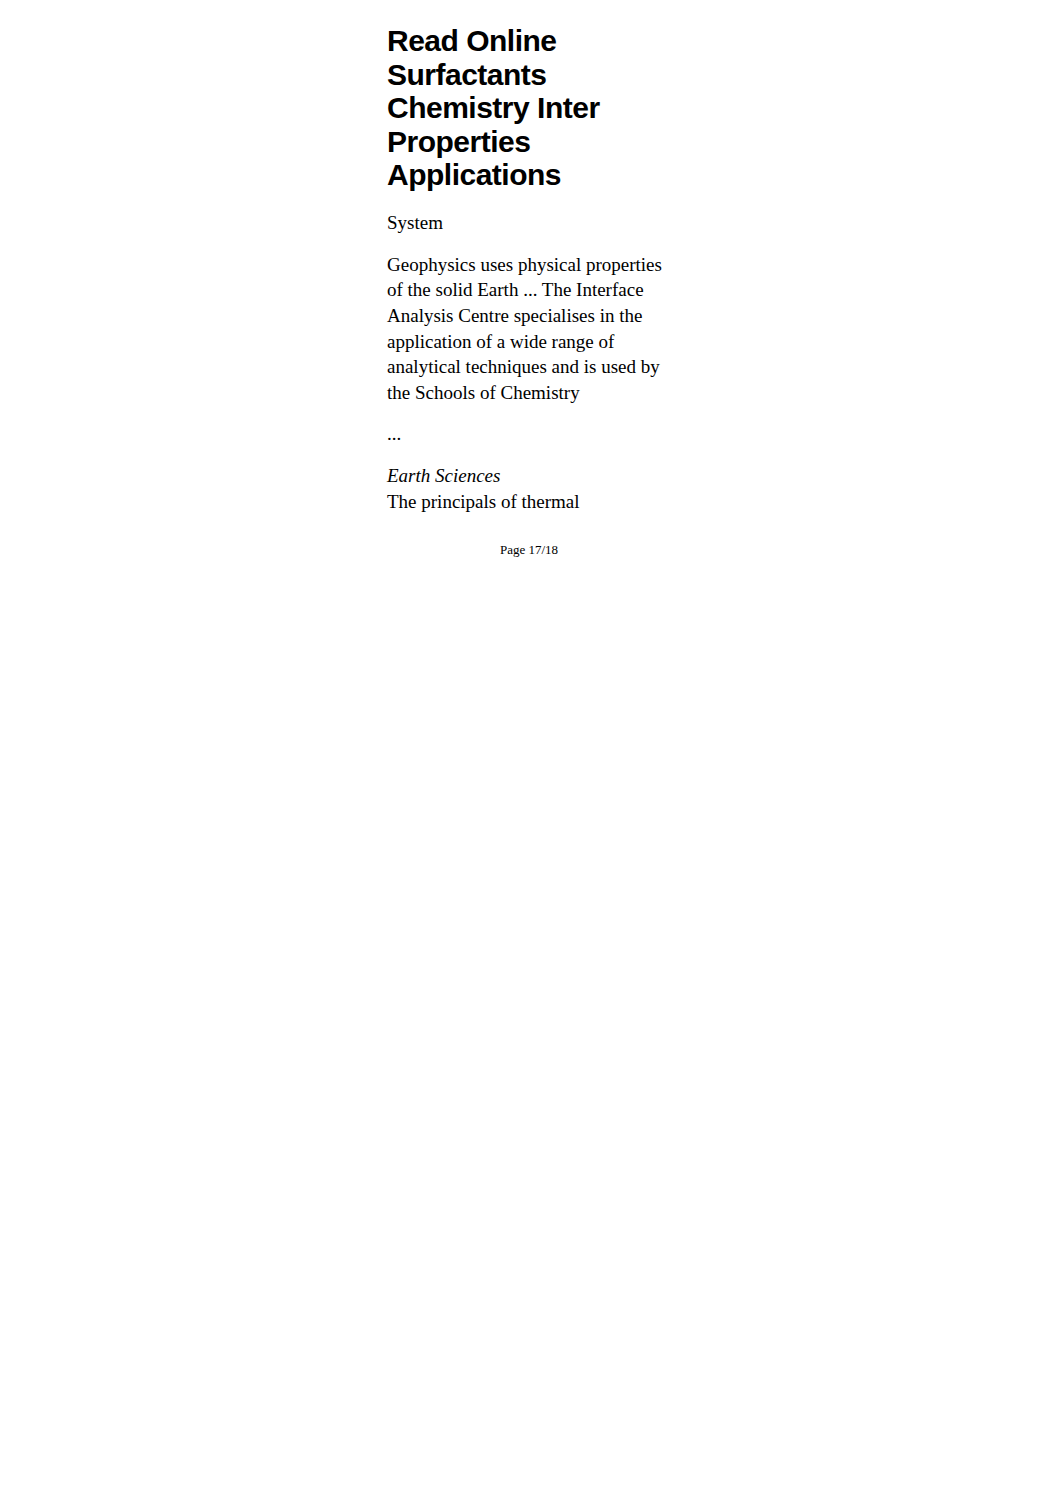Read Online Surfactants Chemistry Inter Properties Applications
System
Geophysics uses physical properties of the solid Earth ... The Interface Analysis Centre specialises in the application of a wide range of analytical techniques and is used by the Schools of Chemistry
...
Earth Sciences
The principals of thermal
Page 17/18